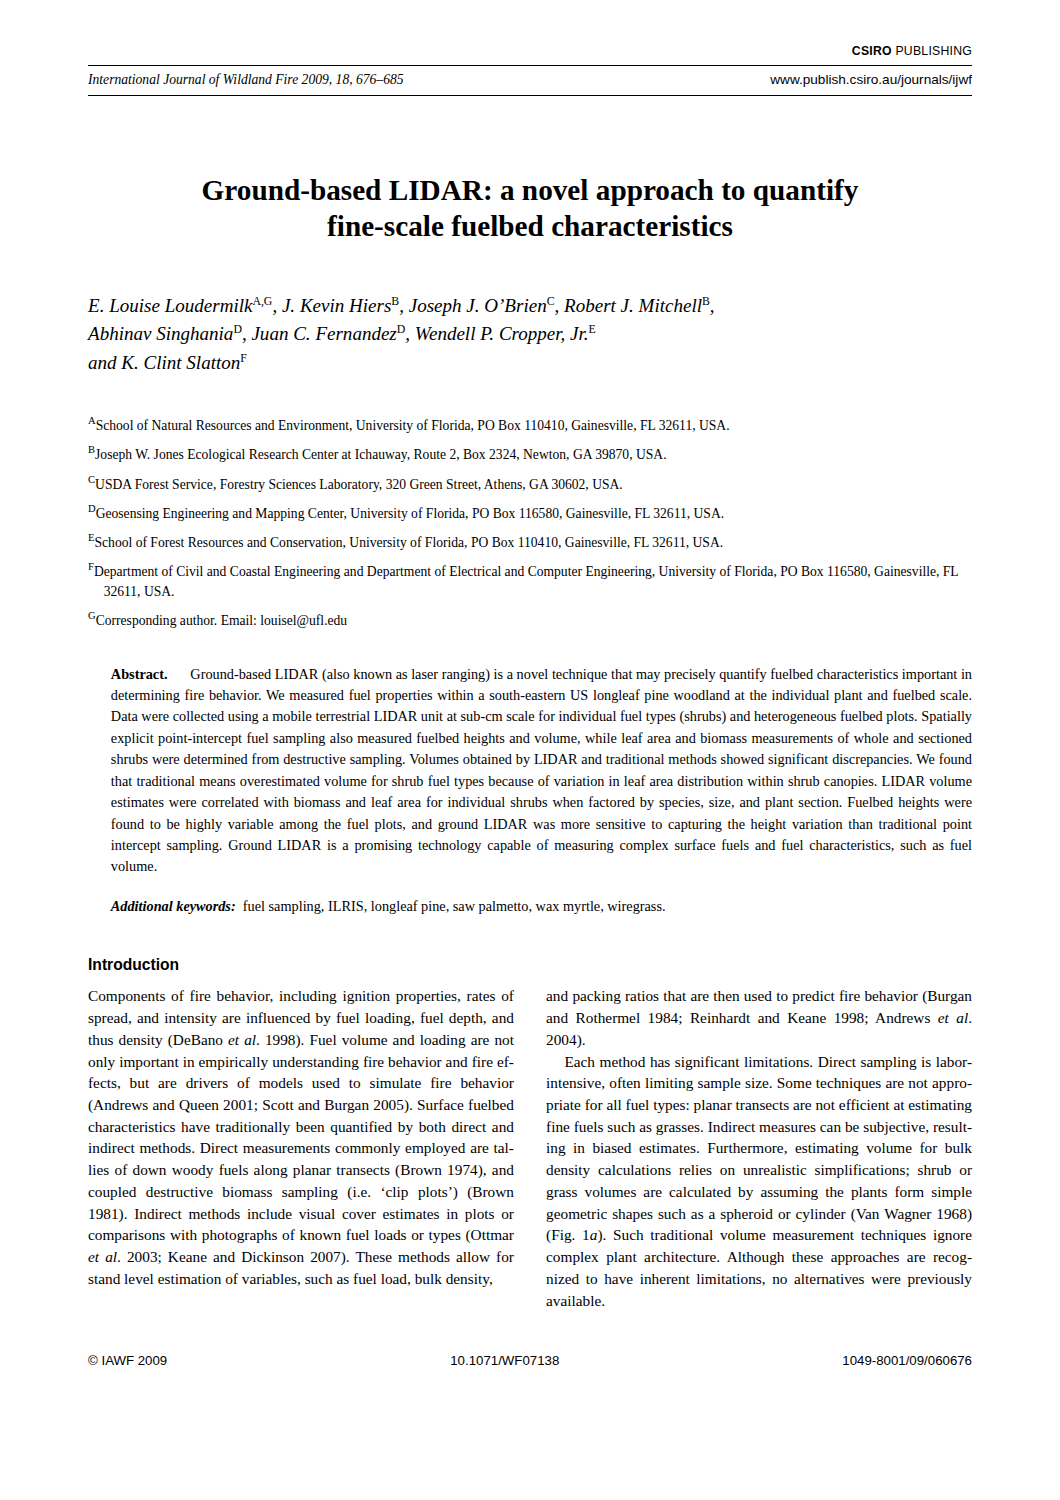CSIRO PUBLISHING
International Journal of Wildland Fire 2009, 18, 676–685
www.publish.csiro.au/journals/ijwf
Ground-based LIDAR: a novel approach to quantify
fine-scale fuelbed characteristics
E. Louise LoudermilkA,G, J. Kevin HiersB, Joseph J. O’BrienC, Robert J. MitchellB,
Abhinav SinghaniaD, Juan C. FernandezD, Wendell P. Cropper, Jr.E
and K. Clint SlattonF
ASchool of Natural Resources and Environment, University of Florida, PO Box 110410, Gainesville, FL 32611, USA.
BJoseph W. Jones Ecological Research Center at Ichauway, Route 2, Box 2324, Newton, GA 39870, USA.
CUSDA Forest Service, Forestry Sciences Laboratory, 320 Green Street, Athens, GA 30602, USA.
DGeosensing Engineering and Mapping Center, University of Florida, PO Box 116580, Gainesville, FL 32611, USA.
ESchool of Forest Resources and Conservation, University of Florida, PO Box 110410, Gainesville, FL 32611, USA.
FDepartment of Civil and Coastal Engineering and Department of Electrical and Computer Engineering, University of Florida, PO Box 116580, Gainesville, FL 32611, USA.
GCorresponding author. Email: louisel@ufl.edu
Abstract. Ground-based LIDAR (also known as laser ranging) is a novel technique that may precisely quantify fuelbed characteristics important in determining fire behavior. We measured fuel properties within a south-eastern US longleaf pine woodland at the individual plant and fuelbed scale. Data were collected using a mobile terrestrial LIDAR unit at sub-cm scale for individual fuel types (shrubs) and heterogeneous fuelbed plots. Spatially explicit point-intercept fuel sampling also measured fuelbed heights and volume, while leaf area and biomass measurements of whole and sectioned shrubs were determined from destructive sampling. Volumes obtained by LIDAR and traditional methods showed significant discrepancies. We found that traditional means overestimated volume for shrub fuel types because of variation in leaf area distribution within shrub canopies. LIDAR volume estimates were correlated with biomass and leaf area for individual shrubs when factored by species, size, and plant section. Fuelbed heights were found to be highly variable among the fuel plots, and ground LIDAR was more sensitive to capturing the height variation than traditional point intercept sampling. Ground LIDAR is a promising technology capable of measuring complex surface fuels and fuel characteristics, such as fuel volume.
Additional keywords: fuel sampling, ILRIS, longleaf pine, saw palmetto, wax myrtle, wiregrass.
Introduction
Components of fire behavior, including ignition properties, rates of spread, and intensity are influenced by fuel loading, fuel depth, and thus density (DeBano et al. 1998). Fuel volume and loading are not only important in empirically understanding fire behavior and fire effects, but are drivers of models used to simulate fire behavior (Andrews and Queen 2001; Scott and Burgan 2005). Surface fuelbed characteristics have traditionally been quantified by both direct and indirect methods. Direct measurements commonly employed are tallies of down woody fuels along planar transects (Brown 1974), and coupled destructive biomass sampling (i.e. ‘clip plots’) (Brown 1981). Indirect methods include visual cover estimates in plots or comparisons with photographs of known fuel loads or types (Ottmar et al. 2003; Keane and Dickinson 2007). These methods allow for stand level estimation of variables, such as fuel load, bulk density,
and packing ratios that are then used to predict fire behavior (Burgan and Rothermel 1984; Reinhardt and Keane 1998; Andrews et al. 2004).
Each method has significant limitations. Direct sampling is labor-intensive, often limiting sample size. Some techniques are not appropriate for all fuel types: planar transects are not efficient at estimating fine fuels such as grasses. Indirect measures can be subjective, resulting in biased estimates. Furthermore, estimating volume for bulk density calculations relies on unrealistic simplifications; shrub or grass volumes are calculated by assuming the plants form simple geometric shapes such as a spheroid or cylinder (Van Wagner 1968) (Fig. 1a). Such traditional volume measurement techniques ignore complex plant architecture. Although these approaches are recognized to have inherent limitations, no alternatives were previously available.
© IAWF 2009
10.1071/WF07138
1049-8001/09/060676